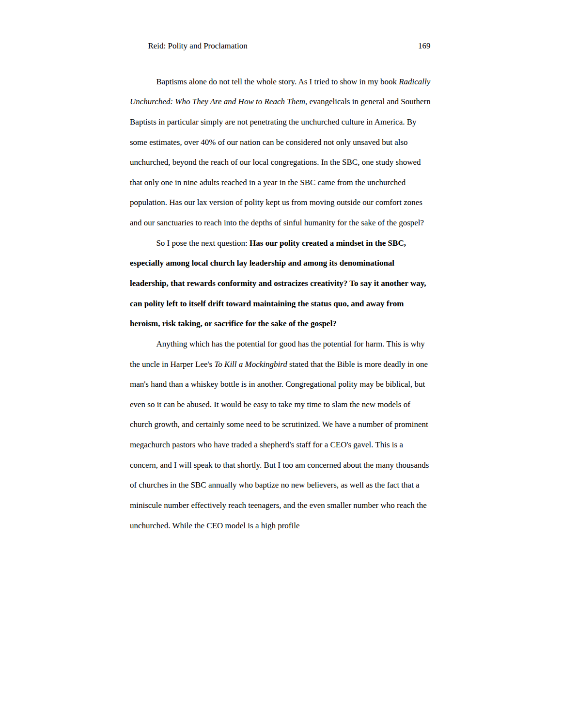Reid: Polity and Proclamation 169
Baptisms alone do not tell the whole story. As I tried to show in my book Radically Unchurched: Who They Are and How to Reach Them, evangelicals in general and Southern Baptists in particular simply are not penetrating the unchurched culture in America. By some estimates, over 40% of our nation can be considered not only unsaved but also unchurched, beyond the reach of our local congregations. In the SBC, one study showed that only one in nine adults reached in a year in the SBC came from the unchurched population. Has our lax version of polity kept us from moving outside our comfort zones and our sanctuaries to reach into the depths of sinful humanity for the sake of the gospel?
So I pose the next question: Has our polity created a mindset in the SBC, especially among local church lay leadership and among its denominational leadership, that rewards conformity and ostracizes creativity? To say it another way, can polity left to itself drift toward maintaining the status quo, and away from heroism, risk taking, or sacrifice for the sake of the gospel?
Anything which has the potential for good has the potential for harm. This is why the uncle in Harper Lee's To Kill a Mockingbird stated that the Bible is more deadly in one man's hand than a whiskey bottle is in another. Congregational polity may be biblical, but even so it can be abused. It would be easy to take my time to slam the new models of church growth, and certainly some need to be scrutinized. We have a number of prominent megachurch pastors who have traded a shepherd's staff for a CEO's gavel. This is a concern, and I will speak to that shortly. But I too am concerned about the many thousands of churches in the SBC annually who baptize no new believers, as well as the fact that a miniscule number effectively reach teenagers, and the even smaller number who reach the unchurched. While the CEO model is a high profile